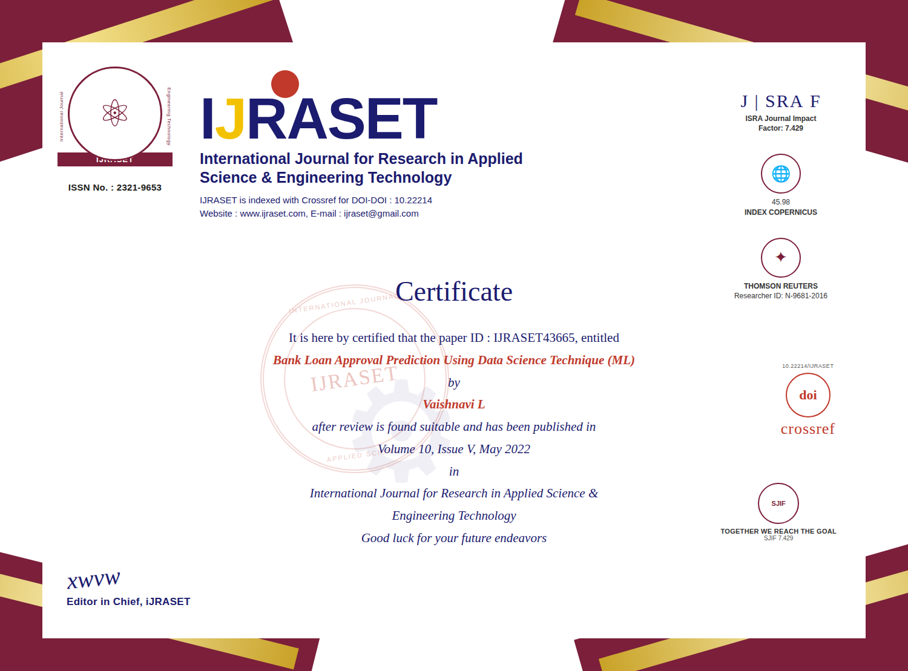⚛ International Journal Engineering Technology
IJRASET
ISSN No. : 2321-9653
IJRASET
International Journal for Research in Applied
Science & Engineering Technology
IJRASET is indexed with Crossref for DOI-DOI : 10.22214
Website : www.ijraset.com, E-mail : ijraset@gmail.com
J | SRA F
ISRA Journal Impact
Factor: 7.429
🌐
45.98
INDEX COPERNICUS
✦
THOMSON REUTERS
Researcher ID: N-9681-2016
Certificate
⚙
INTERNATIONAL JOURNAL
IJRASET
APPLIED SCIENCE
It is here by certified that the paper ID : IJRASET43665, entitled
Bank Loan Approval Prediction Using Data Science Technique (ML)
by
Vaishnavi L
after review is found suitable and has been published in
Volume 10, Issue V, May 2022
in
International Journal for Research in Applied Science &
Engineering Technology
Good luck for your future endeavors
10.22214/IJRASET
doi
crossref
SJIF
TOGETHER WE REACH THE GOAL
SJIF 7.429
xwvw
Editor in Chief, iJRASET